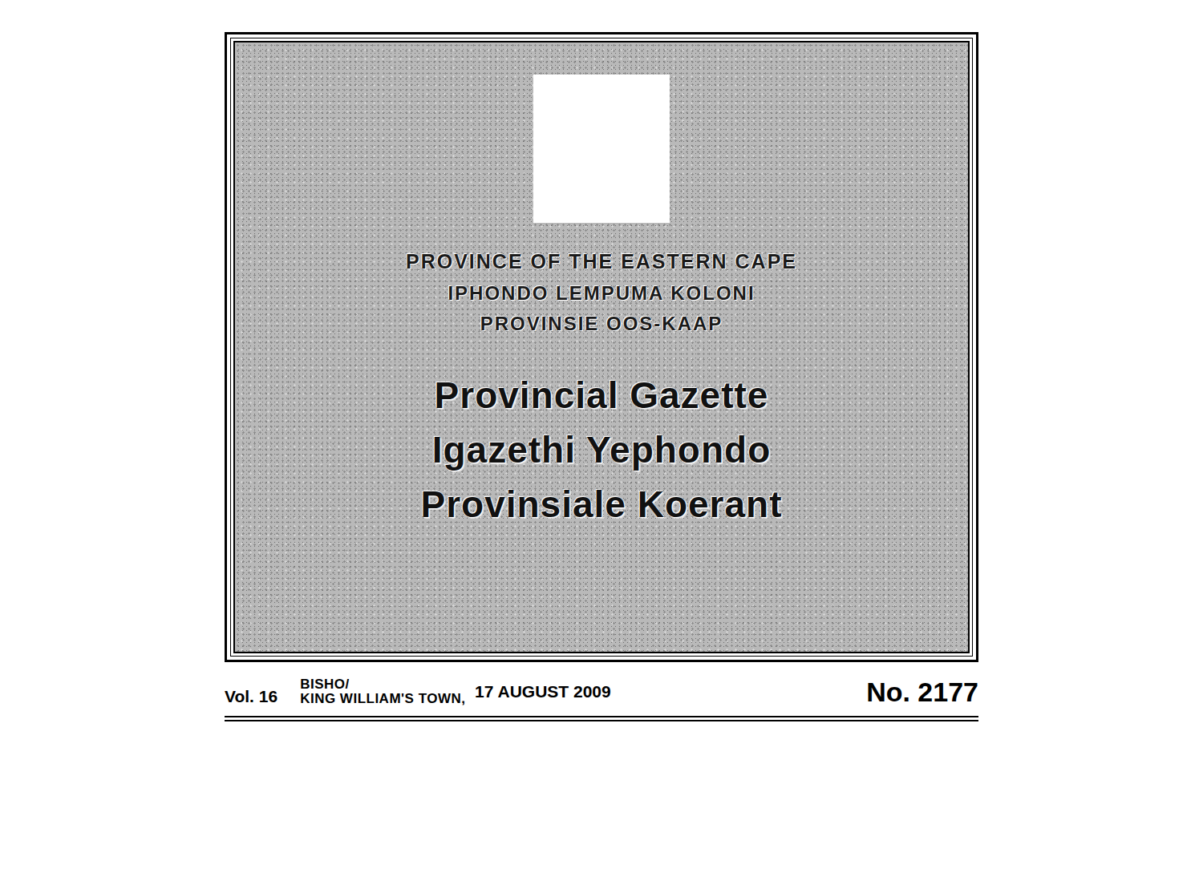PROVINCE OF THE EASTERN CAPE
IPHONDO LEMPUMA KOLONI
PROVINSIE OOS-KAAP
Provincial Gazette
Igazethi Yephondo
Provinsiale Koerant
Vol. 16
BISHO/ KING WILLIAM'S TOWN, 17 AUGUST 2009
No. 2177